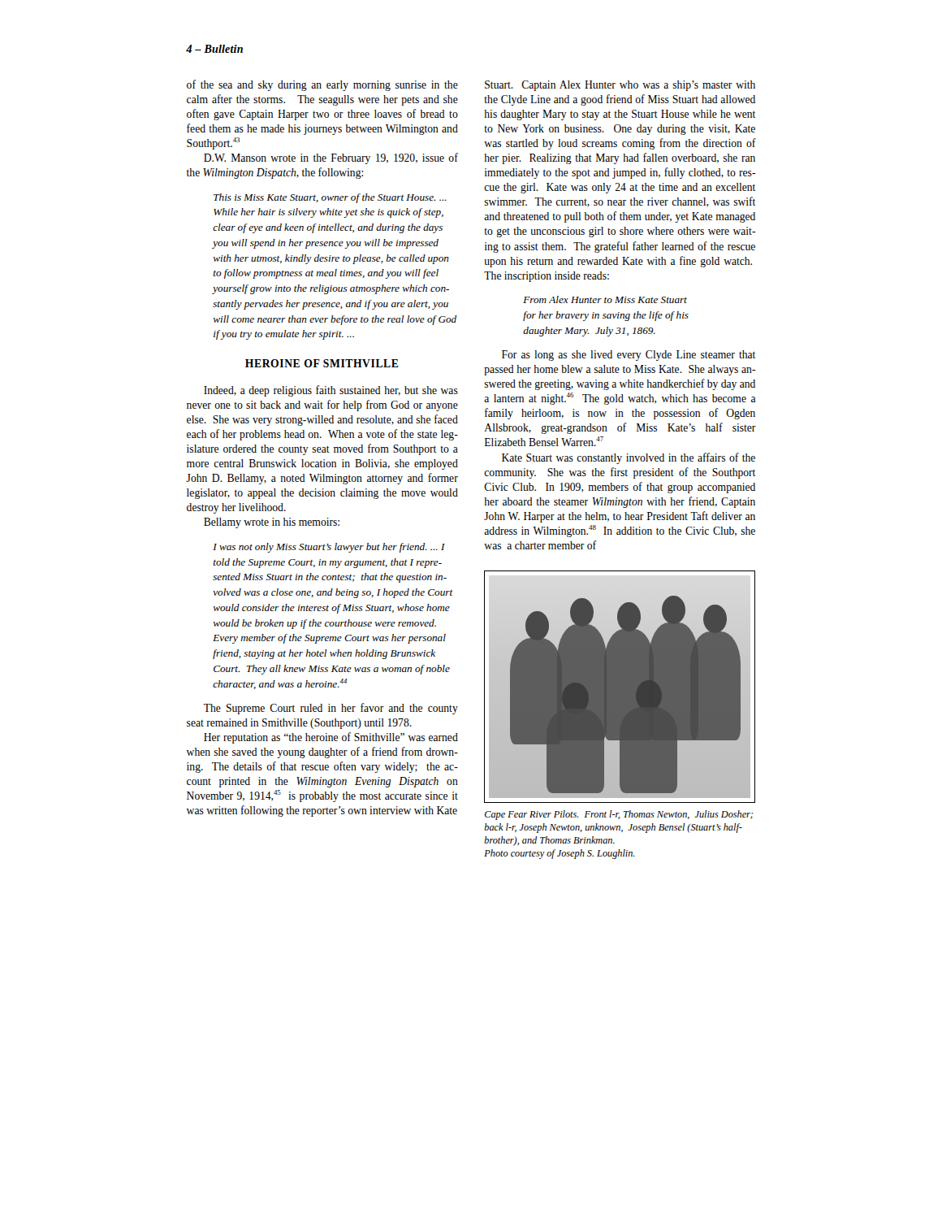4 – Bulletin
of the sea and sky during an early morning sunrise in the calm after the storms. The seagulls were her pets and she often gave Captain Harper two or three loaves of bread to feed them as he made his journeys between Wilmington and Southport.43
D.W. Manson wrote in the February 19, 1920, issue of the Wilmington Dispatch, the following:
This is Miss Kate Stuart, owner of the Stuart House. ... While her hair is silvery white yet she is quick of step, clear of eye and keen of intellect, and during the days you will spend in her presence you will be impressed with her utmost, kindly desire to please, be called upon to follow promptness at meal times, and you will feel yourself grow into the religious atmosphere which constantly pervades her presence, and if you are alert, you will come nearer than ever before to the real love of God if you try to emulate her spirit. ...
Heroine of Smithville
Indeed, a deep religious faith sustained her, but she was never one to sit back and wait for help from God or anyone else. She was very strong-willed and resolute, and she faced each of her problems head on. When a vote of the state legislature ordered the county seat moved from Southport to a more central Brunswick location in Bolivia, she employed John D. Bellamy, a noted Wilmington attorney and former legislator, to appeal the decision claiming the move would destroy her livelihood.
Bellamy wrote in his memoirs:
I was not only Miss Stuart’s lawyer but her friend. ... I told the Supreme Court, in my argument, that I represented Miss Stuart in the contest; that the question involved was a close one, and being so, I hoped the Court would consider the interest of Miss Stuart, whose home would be broken up if the courthouse were removed. Every member of the Supreme Court was her personal friend, staying at her hotel when holding Brunswick Court. They all knew Miss Kate was a woman of noble character, and was a heroine.44
The Supreme Court ruled in her favor and the county seat remained in Smithville (Southport) until 1978.
Her reputation as “the heroine of Smithville” was earned when she saved the young daughter of a friend from drowning. The details of that rescue often vary widely; the account printed in the Wilmington Evening Dispatch on November 9, 1914,45 is probably the most accurate since it was written following the reporter’s own interview with Kate
Stuart. Captain Alex Hunter who was a ship’s master with the Clyde Line and a good friend of Miss Stuart had allowed his daughter Mary to stay at the Stuart House while he went to New York on business. One day during the visit, Kate was startled by loud screams coming from the direction of her pier. Realizing that Mary had fallen overboard, she ran immediately to the spot and jumped in, fully clothed, to rescue the girl. Kate was only 24 at the time and an excellent swimmer. The current, so near the river channel, was swift and threatened to pull both of them under, yet Kate managed to get the unconscious girl to shore where others were waiting to assist them. The grateful father learned of the rescue upon his return and rewarded Kate with a fine gold watch. The inscription inside reads:
From Alex Hunter to Miss Kate Stuart
for her bravery in saving the life of his
daughter Mary. July 31, 1869.
For as long as she lived every Clyde Line steamer that passed her home blew a salute to Miss Kate. She always answered the greeting, waving a white handkerchief by day and a lantern at night.46 The gold watch, which has become a family heirloom, is now in the possession of Ogden Allsbrook, great-grandson of Miss Kate’s half sister Elizabeth Bensel Warren.47
Kate Stuart was constantly involved in the affairs of the community. She was the first president of the Southport Civic Club. In 1909, members of that group accompanied her aboard the steamer Wilmington with her friend, Captain John W. Harper at the helm, to hear President Taft deliver an address in Wilmington.48 In addition to the Civic Club, she was a charter member of
Cape Fear River Pilots. Front l-r, Thomas Newton, Julius Dosher; back l-r, Joseph Newton, unknown, Joseph Bensel (Stuart’s half-brother), and Thomas Brinkman.
Photo courtesy of Joseph S. Loughlin.